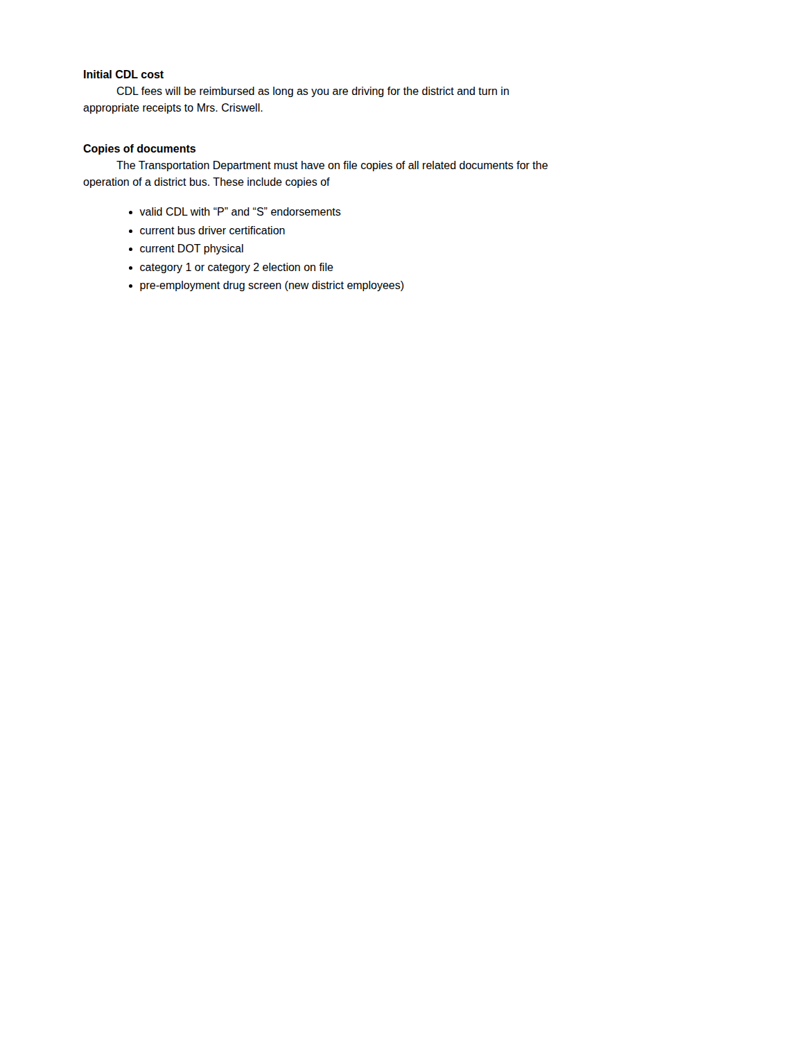Initial CDL cost
CDL fees will be reimbursed as long as you are driving for the district and turn in appropriate receipts to Mrs. Criswell.
Copies of documents
The Transportation Department must have on file copies of all related documents for the operation of a district bus. These include copies of
valid CDL with “P” and “S” endorsements
current bus driver certification
current DOT physical
category 1 or category 2 election on file
pre-employment drug screen (new district employees)